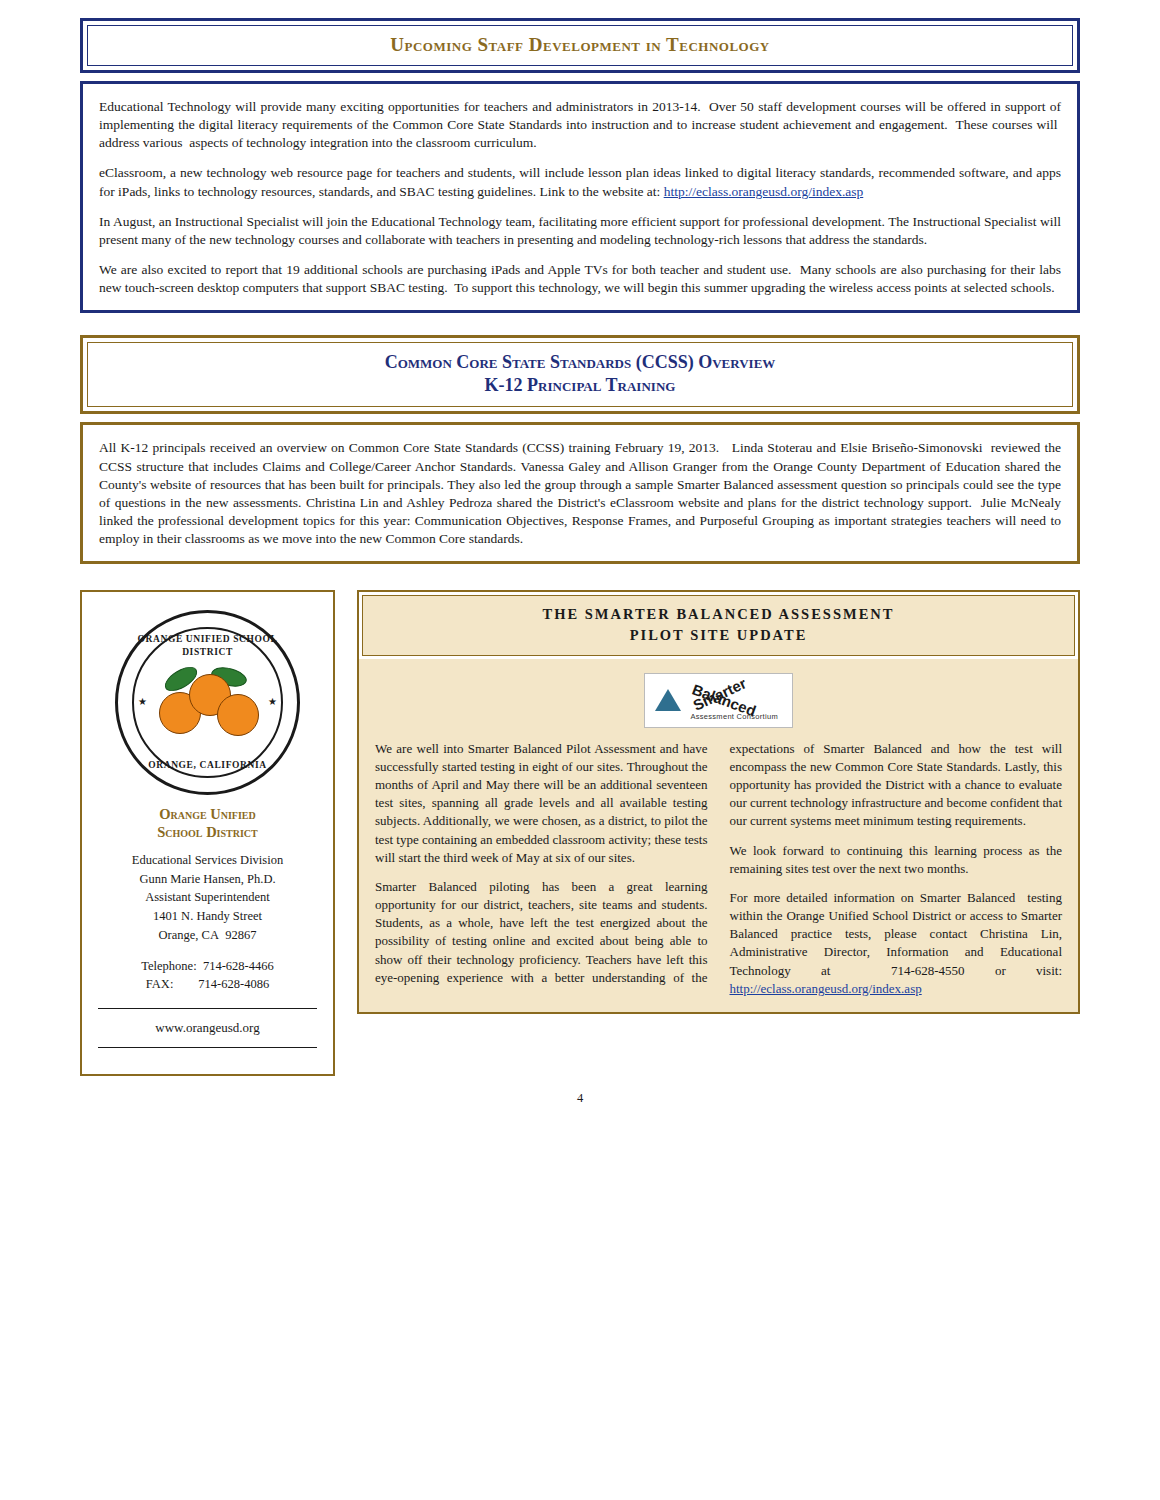Upcoming Staff Development in Technology
Educational Technology will provide many exciting opportunities for teachers and administrators in 2013-14. Over 50 staff development courses will be offered in support of implementing the digital literacy requirements of the Common Core State Standards into instruction and to increase student achievement and engagement. These courses will address various aspects of technology integration into the classroom curriculum.
eClassroom, a new technology web resource page for teachers and students, will include lesson plan ideas linked to digital literacy standards, recommended software, and apps for iPads, links to technology resources, standards, and SBAC testing guidelines. Link to the website at: http://eclass.orangeusd.org/index.asp
In August, an Instructional Specialist will join the Educational Technology team, facilitating more efficient support for professional development. The Instructional Specialist will present many of the new technology courses and collaborate with teachers in presenting and modeling technology-rich lessons that address the standards.
We are also excited to report that 19 additional schools are purchasing iPads and Apple TVs for both teacher and student use. Many schools are also purchasing for their labs new touch-screen desktop computers that support SBAC testing. To support this technology, we will begin this summer upgrading the wireless access points at selected schools.
Common Core State Standards (CCSS) Overview
K-12 Principal Training
All K-12 principals received an overview on Common Core State Standards (CCSS) training February 19, 2013. Linda Stoterau and Elsie Briseño-Simonovski reviewed the CCSS structure that includes Claims and College/Career Anchor Standards. Vanessa Galey and Allison Granger from the Orange County Department of Education shared the County's website of resources that has been built for principals. They also led the group through a sample Smarter Balanced assessment question so principals could see the type of questions in the new assessments. Christina Lin and Ashley Pedroza shared the District's eClassroom website and plans for the district technology support. Julie McNealy linked the professional development topics for this year: Communication Objectives, Response Frames, and Purposeful Grouping as important strategies teachers will need to employ in their classrooms as we move into the new Common Core standards.
ORANGE UNIFIED SCHOOL DISTRICT
ORANGE, CALIFORNIA
★
★
Orange Unified
School District
Educational Services Division
Gunn Marie Hansen, Ph.D.
Assistant Superintendent
1401 N. Handy Street
Orange, CA 92867
Telephone: 714-628-4466
FAX: 714-628-4086
www.orangeusd.org
THE SMARTER BALANCED ASSESSMENT
PILOT SITE UPDATE
Smarter Balanced Assessment Consortium
We are well into Smarter Balanced Pilot Assessment and have successfully started testing in eight of our sites. Throughout the months of April and May there will be an additional seventeen test sites, spanning all grade levels and all available testing subjects. Additionally, we were chosen, as a district, to pilot the test type containing an embedded classroom activity; these tests will start the third week of May at six of our sites.
Smarter Balanced piloting has been a great learning opportunity for our district, teachers, site teams and students. Students, as a whole, have left the test energized about the possibility of testing online and excited about being able to show off their technology proficiency. Teachers have left this eye-opening experience with a better understanding of the expectations of Smarter Balanced and how the test will encompass the new Common Core State Standards. Lastly, this opportunity has provided the District with a chance to evaluate our current technology infrastructure and become confident that our current systems meet minimum testing requirements.
We look forward to continuing this learning process as the remaining sites test over the next two months.
For more detailed information on Smarter Balanced testing within the Orange Unified School District or access to Smarter Balanced practice tests, please contact Christina Lin, Administrative Director, Information and Educational Technology at 714-628-4550 or visit: http://eclass.orangeusd.org/index.asp
4